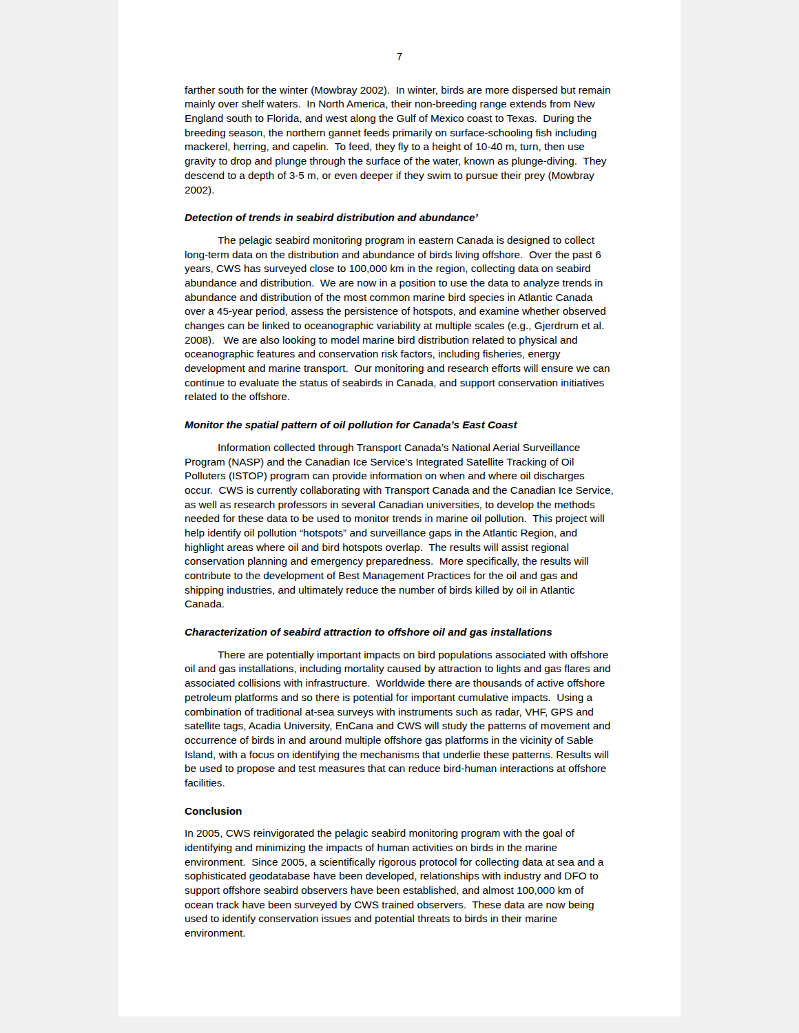7
farther south for the winter (Mowbray 2002). In winter, birds are more dispersed but remain mainly over shelf waters. In North America, their non-breeding range extends from New England south to Florida, and west along the Gulf of Mexico coast to Texas. During the breeding season, the northern gannet feeds primarily on surface-schooling fish including mackerel, herring, and capelin. To feed, they fly to a height of 10-40 m, turn, then use gravity to drop and plunge through the surface of the water, known as plunge-diving. They descend to a depth of 3-5 m, or even deeper if they swim to pursue their prey (Mowbray 2002).
Detection of trends in seabird distribution and abundance’
The pelagic seabird monitoring program in eastern Canada is designed to collect long-term data on the distribution and abundance of birds living offshore. Over the past 6 years, CWS has surveyed close to 100,000 km in the region, collecting data on seabird abundance and distribution. We are now in a position to use the data to analyze trends in abundance and distribution of the most common marine bird species in Atlantic Canada over a 45-year period, assess the persistence of hotspots, and examine whether observed changes can be linked to oceanographic variability at multiple scales (e.g., Gjerdrum et al. 2008). We are also looking to model marine bird distribution related to physical and oceanographic features and conservation risk factors, including fisheries, energy development and marine transport. Our monitoring and research efforts will ensure we can continue to evaluate the status of seabirds in Canada, and support conservation initiatives related to the offshore.
Monitor the spatial pattern of oil pollution for Canada’s East Coast
Information collected through Transport Canada’s National Aerial Surveillance Program (NASP) and the Canadian Ice Service’s Integrated Satellite Tracking of Oil Polluters (ISTOP) program can provide information on when and where oil discharges occur. CWS is currently collaborating with Transport Canada and the Canadian Ice Service, as well as research professors in several Canadian universities, to develop the methods needed for these data to be used to monitor trends in marine oil pollution. This project will help identify oil pollution “hotspots” and surveillance gaps in the Atlantic Region, and highlight areas where oil and bird hotspots overlap. The results will assist regional conservation planning and emergency preparedness. More specifically, the results will contribute to the development of Best Management Practices for the oil and gas and shipping industries, and ultimately reduce the number of birds killed by oil in Atlantic Canada.
Characterization of seabird attraction to offshore oil and gas installations
There are potentially important impacts on bird populations associated with offshore oil and gas installations, including mortality caused by attraction to lights and gas flares and associated collisions with infrastructure. Worldwide there are thousands of active offshore petroleum platforms and so there is potential for important cumulative impacts. Using a combination of traditional at-sea surveys with instruments such as radar, VHF, GPS and satellite tags, Acadia University, EnCana and CWS will study the patterns of movement and occurrence of birds in and around multiple offshore gas platforms in the vicinity of Sable Island, with a focus on identifying the mechanisms that underlie these patterns. Results will be used to propose and test measures that can reduce bird-human interactions at offshore facilities.
Conclusion
In 2005, CWS reinvigorated the pelagic seabird monitoring program with the goal of identifying and minimizing the impacts of human activities on birds in the marine environment. Since 2005, a scientifically rigorous protocol for collecting data at sea and a sophisticated geodatabase have been developed, relationships with industry and DFO to support offshore seabird observers have been established, and almost 100,000 km of ocean track have been surveyed by CWS trained observers. These data are now being used to identify conservation issues and potential threats to birds in their marine environment.